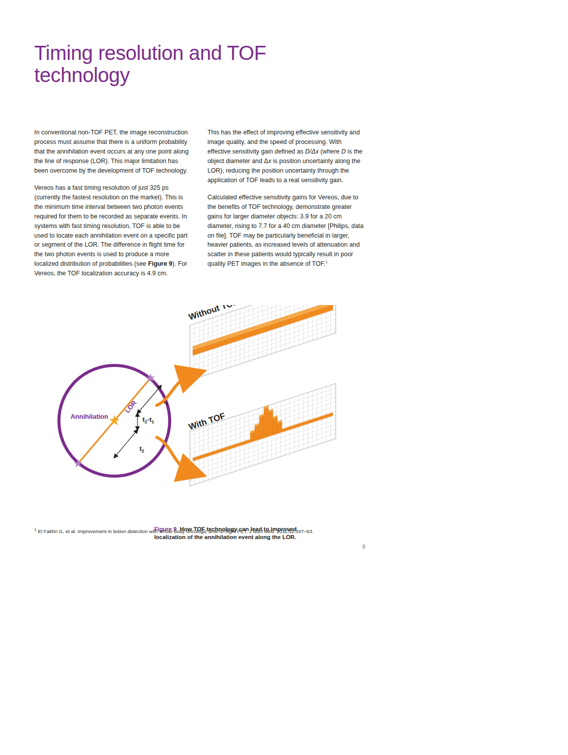Timing resolution and TOF technology
In conventional non-TOF PET, the image reconstruction process must assume that there is a uniform probability that the annihilation event occurs at any one point along the line of response (LOR). This major limitation has been overcome by the development of TOF technology.
Vereos has a fast timing resolution of just 325 ps (currently the fastest resolution on the market). This is the minimum time interval between two photon events required for them to be recorded as separate events. In systems with fast timing resolution, TOF is able to be used to locate each annihilation event on a specific part or segment of the LOR. The difference in flight time for the two photon events is used to produce a more localized distribution of probabilities (see Figure 9). For Vereos, the TOF localization accuracy is 4.9 cm.
This has the effect of improving effective sensitivity and image quality, and the speed of processing. With effective sensitivity gain defined as D/Δx (where D is the object diameter and Δx is position uncertainty along the LOR), reducing the position uncertainty through the application of TOF leads to a real sensitivity gain.
Calculated effective sensitivity gains for Vereos, due to the benefits of TOF technology, demonstrate greater gains for larger diameter objects: 3.9 for a 20 cm diameter, rising to 7.7 for a 40 cm diameter [Philips, data on file]. TOF may be particularly beneficial in larger, heavier patients, as increased levels of attenuation and scatter in these patients would typically result in poor quality PET images in the absence of TOF.1
Annihilation LOR t1 t2 t2-t1 Without TOF With TOF
Figure 9 How TOF technology can lead to improved localization of the annihilation event along the LOR.
1 El Fakhri G, et al. Improvement in lesion detection with whole-body oncologic time-of-flight PET. J Nucl Med. 2011;52:347–53.
9